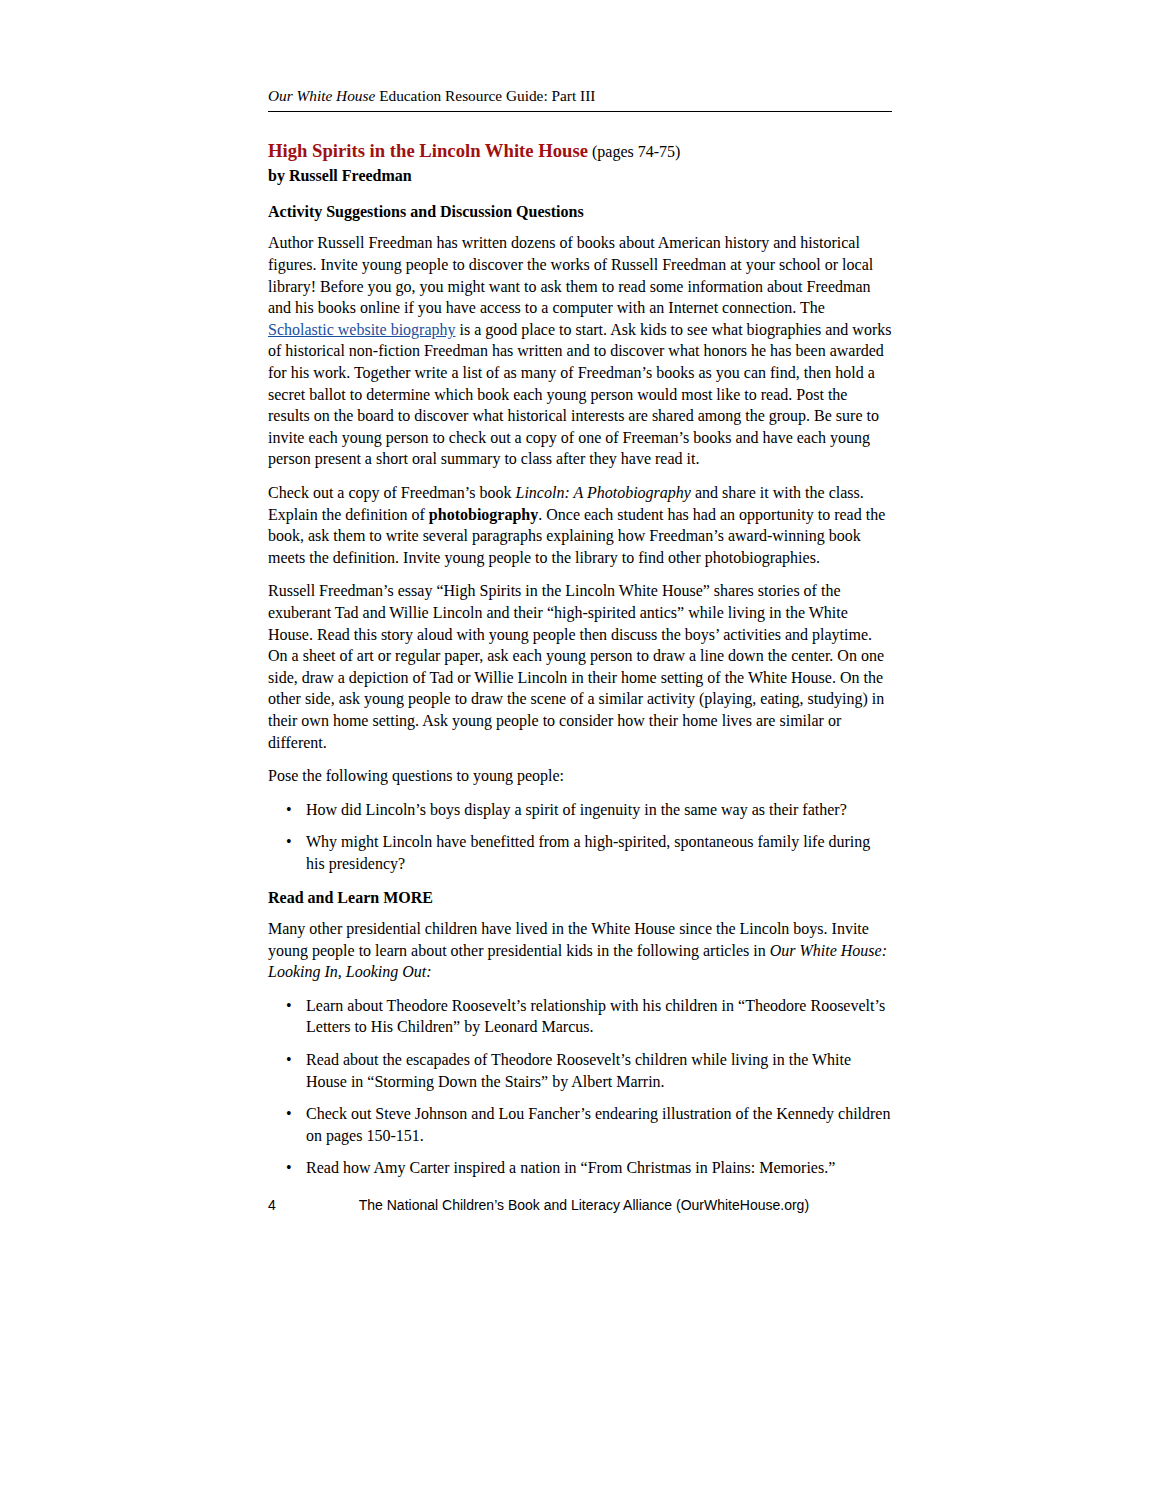Our White House Education Resource Guide: Part III
High Spirits in the Lincoln White House
(pages 74-75)
by Russell Freedman
Activity Suggestions and Discussion Questions
Author Russell Freedman has written dozens of books about American history and historical figures. Invite young people to discover the works of Russell Freedman at your school or local library! Before you go, you might want to ask them to read some information about Freedman and his books online if you have access to a computer with an Internet connection. The Scholastic website biography is a good place to start. Ask kids to see what biographies and works of historical non-fiction Freedman has written and to discover what honors he has been awarded for his work. Together write a list of as many of Freedman’s books as you can find, then hold a secret ballot to determine which book each young person would most like to read. Post the results on the board to discover what historical interests are shared among the group. Be sure to invite each young person to check out a copy of one of Freeman’s books and have each young person present a short oral summary to class after they have read it.
Check out a copy of Freedman’s book Lincoln: A Photobiography and share it with the class. Explain the definition of photobiography. Once each student has had an opportunity to read the book, ask them to write several paragraphs explaining how Freedman’s award-winning book meets the definition. Invite young people to the library to find other photobiographies.
Russell Freedman’s essay “High Spirits in the Lincoln White House” shares stories of the exuberant Tad and Willie Lincoln and their “high-spirited antics” while living in the White House. Read this story aloud with young people then discuss the boys’ activities and playtime. On a sheet of art or regular paper, ask each young person to draw a line down the center. On one side, draw a depiction of Tad or Willie Lincoln in their home setting of the White House. On the other side, ask young people to draw the scene of a similar activity (playing, eating, studying) in their own home setting. Ask young people to consider how their home lives are similar or different.
Pose the following questions to young people:
How did Lincoln’s boys display a spirit of ingenuity in the same way as their father?
Why might Lincoln have benefitted from a high-spirited, spontaneous family life during his presidency?
Read and Learn MORE
Many other presidential children have lived in the White House since the Lincoln boys. Invite young people to learn about other presidential kids in the following articles in Our White House: Looking In, Looking Out:
Learn about Theodore Roosevelt’s relationship with his children in “Theodore Roosevelt’s Letters to His Children” by Leonard Marcus.
Read about the escapades of Theodore Roosevelt’s children while living in the White House in “Storming Down the Stairs” by Albert Marrin.
Check out Steve Johnson and Lou Fancher’s endearing illustration of the Kennedy children on pages 150-151.
Read how Amy Carter inspired a nation in “From Christmas in Plains: Memories.”
4
The National Children’s Book and Literacy Alliance (OurWhiteHouse.org)